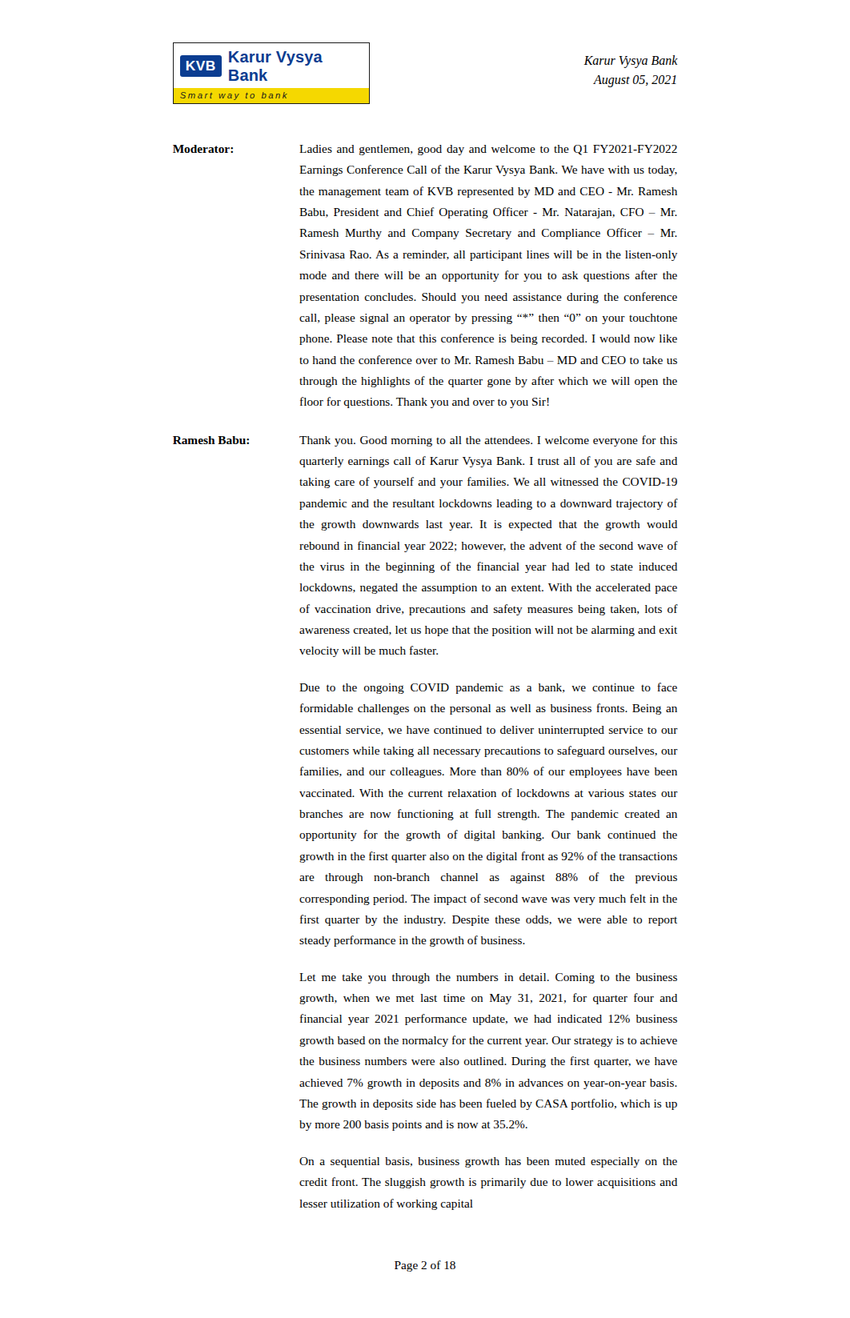KVB Karur Vysya Bank
Smart way to bank
Karur Vysya Bank
August 05, 2021
Moderator:
Ladies and gentlemen, good day and welcome to the Q1 FY2021-FY2022 Earnings Conference Call of the Karur Vysya Bank. We have with us today, the management team of KVB represented by MD and CEO - Mr. Ramesh Babu, President and Chief Operating Officer - Mr. Natarajan, CFO – Mr. Ramesh Murthy and Company Secretary and Compliance Officer – Mr. Srinivasa Rao. As a reminder, all participant lines will be in the listen-only mode and there will be an opportunity for you to ask questions after the presentation concludes. Should you need assistance during the conference call, please signal an operator by pressing “*” then “0” on your touchtone phone. Please note that this conference is being recorded. I would now like to hand the conference over to Mr. Ramesh Babu – MD and CEO to take us through the highlights of the quarter gone by after which we will open the floor for questions. Thank you and over to you Sir!
Ramesh Babu:
Thank you. Good morning to all the attendees. I welcome everyone for this quarterly earnings call of Karur Vysya Bank. I trust all of you are safe and taking care of yourself and your families. We all witnessed the COVID-19 pandemic and the resultant lockdowns leading to a downward trajectory of the growth downwards last year. It is expected that the growth would rebound in financial year 2022; however, the advent of the second wave of the virus in the beginning of the financial year had led to state induced lockdowns, negated the assumption to an extent. With the accelerated pace of vaccination drive, precautions and safety measures being taken, lots of awareness created, let us hope that the position will not be alarming and exit velocity will be much faster.
Due to the ongoing COVID pandemic as a bank, we continue to face formidable challenges on the personal as well as business fronts. Being an essential service, we have continued to deliver uninterrupted service to our customers while taking all necessary precautions to safeguard ourselves, our families, and our colleagues. More than 80% of our employees have been vaccinated. With the current relaxation of lockdowns at various states our branches are now functioning at full strength. The pandemic created an opportunity for the growth of digital banking. Our bank continued the growth in the first quarter also on the digital front as 92% of the transactions are through non-branch channel as against 88% of the previous corresponding period. The impact of second wave was very much felt in the first quarter by the industry. Despite these odds, we were able to report steady performance in the growth of business.
Let me take you through the numbers in detail. Coming to the business growth, when we met last time on May 31, 2021, for quarter four and financial year 2021 performance update, we had indicated 12% business growth based on the normalcy for the current year. Our strategy is to achieve the business numbers were also outlined. During the first quarter, we have achieved 7% growth in deposits and 8% in advances on year-on-year basis. The growth in deposits side has been fueled by CASA portfolio, which is up by more 200 basis points and is now at 35.2%.
On a sequential basis, business growth has been muted especially on the credit front. The sluggish growth is primarily due to lower acquisitions and lesser utilization of working capital
Page 2 of 18